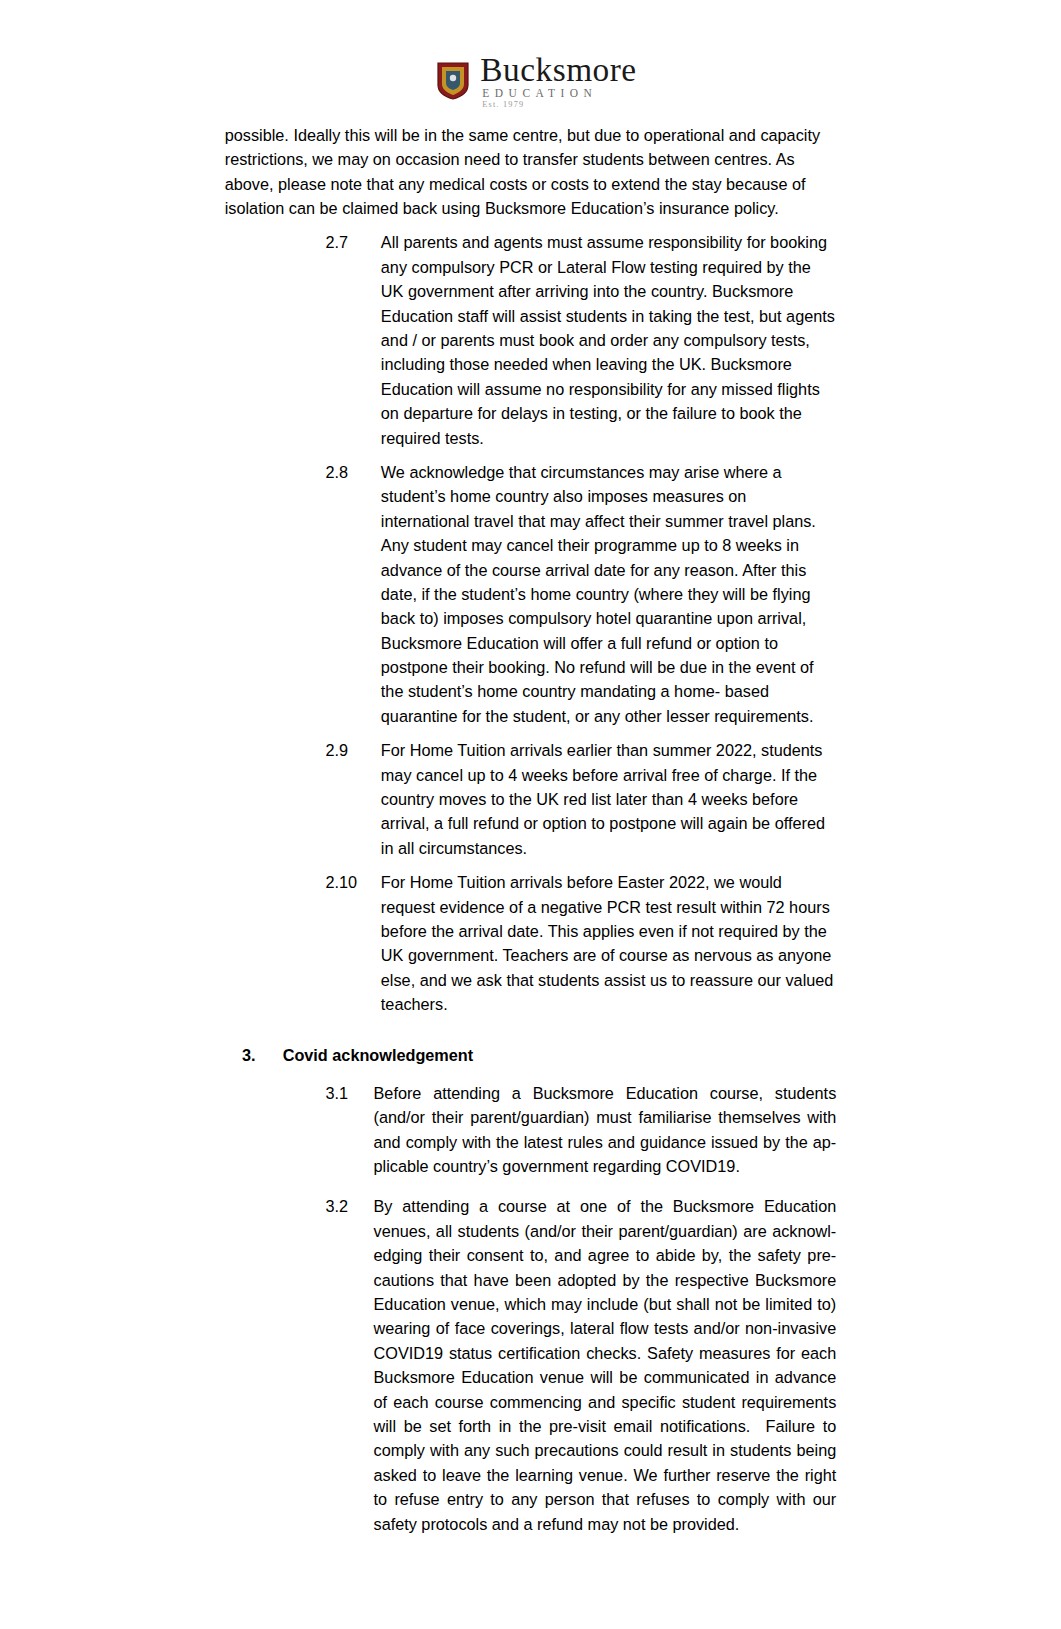Bucksmore
EDUCATION
Est. 1979
possible. Ideally this will be in the same centre, but due to operational and capacity restrictions, we may on occasion need to transfer students between centres. As above, please note that any medical costs or costs to extend the stay because of isolation can be claimed back using Bucksmore Education’s insurance policy.
2.7 All parents and agents must assume responsibility for booking any compulsory PCR or Lateral Flow testing required by the UK government after arriving into the country. Bucksmore Education staff will assist students in taking the test, but agents and / or parents must book and order any compulsory tests, including those needed when leaving the UK. Bucksmore Education will assume no responsibility for any missed flights on departure for delays in testing, or the failure to book the required tests.
2.8 We acknowledge that circumstances may arise where a student’s home country also imposes measures on international travel that may affect their summer travel plans. Any student may cancel their programme up to 8 weeks in advance of the course arrival date for any reason. After this date, if the student’s home country (where they will be flying back to) imposes compulsory hotel quarantine upon arrival, Bucksmore Education will offer a full refund or option to postpone their booking. No refund will be due in the event of the student’s home country mandating a home- based quarantine for the student, or any other lesser requirements.
2.9 For Home Tuition arrivals earlier than summer 2022, students may cancel up to 4 weeks before arrival free of charge. If the country moves to the UK red list later than 4 weeks before arrival, a full refund or option to postpone will again be offered in all circumstances.
2.10 For Home Tuition arrivals before Easter 2022, we would request evidence of a negative PCR test result within 72 hours before the arrival date. This applies even if not required by the UK government. Teachers are of course as nervous as anyone else, and we ask that students assist us to reassure our valued teachers.
3.
Covid acknowledgement
3.1 Before attending a Bucksmore Education course, students (and/or their parent/guardian) must familiarise themselves with and comply with the latest rules and guidance issued by the applicable country’s government regarding COVID19.
3.2 By attending a course at one of the Bucksmore Education venues, all students (and/or their parent/guardian) are acknowledging their consent to, and agree to abide by, the safety precautions that have been adopted by the respective Bucksmore Education venue, which may include (but shall not be limited to) wearing of face coverings, lateral flow tests and/or non-invasive COVID19 status certification checks. Safety measures for each Bucksmore Education venue will be communicated in advance of each course commencing and specific student requirements will be set forth in the pre-visit email notifications. Failure to comply with any such precautions could result in students being asked to leave the learning venue. We further reserve the right to refuse entry to any person that refuses to comply with our safety protocols and a refund may not be provided.